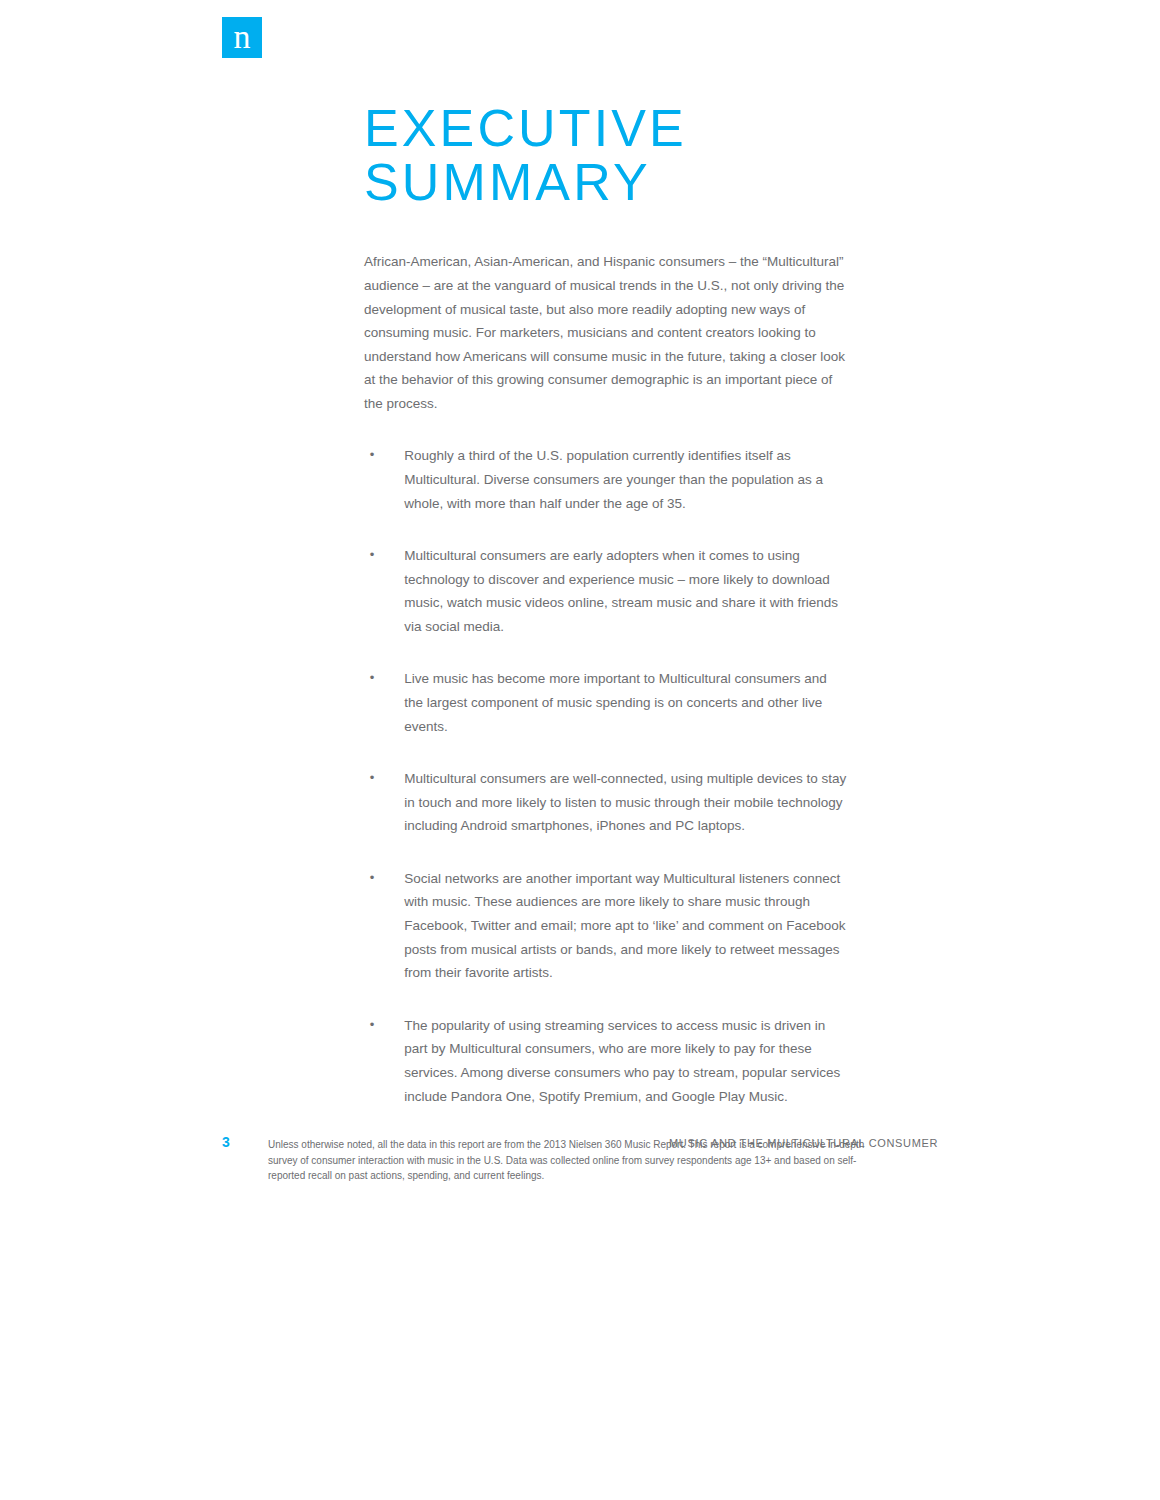n
Executive
Summary
African-American, Asian-American, and Hispanic consumers – the “Multicultural” audience – are at the vanguard of musical trends in the U.S., not only driving the development of musical taste, but also more readily adopting new ways of consuming music. For marketers, musicians and content creators looking to understand how Americans will consume music in the future, taking a closer look at the behavior of this growing consumer demographic is an important piece of the process.
Roughly a third of the U.S. population currently identifies itself as Multicultural. Diverse consumers are younger than the population as a whole, with more than half under the age of 35.
Multicultural consumers are early adopters when it comes to using technology to discover and experience music – more likely to download music, watch music videos online, stream music and share it with friends via social media.
Live music has become more important to Multicultural consumers and the largest component of music spending is on concerts and other live events.
Multicultural consumers are well-connected, using multiple devices to stay in touch and more likely to listen to music through their mobile technology including Android smartphones, iPhones and PC laptops.
Social networks are another important way Multicultural listeners connect with music. These audiences are more likely to share music through Facebook, Twitter and email; more apt to ‘like’ and comment on Facebook posts from musical artists or bands, and more likely to retweet messages from their favorite artists.
The popularity of using streaming services to access music is driven in part by Multicultural consumers, who are more likely to pay for these services. Among diverse consumers who pay to stream, popular services include Pandora One, Spotify Premium, and Google Play Music.
Unless otherwise noted, all the data in this report are from the 2013 Nielsen 360 Music Report. This report is a comprehensive in-depth survey of consumer interaction with music in the U.S. Data was collected online from survey respondents age 13+ and based on self-reported recall on past actions, spending, and current feelings.
3 Music and the Multicultural Consumer